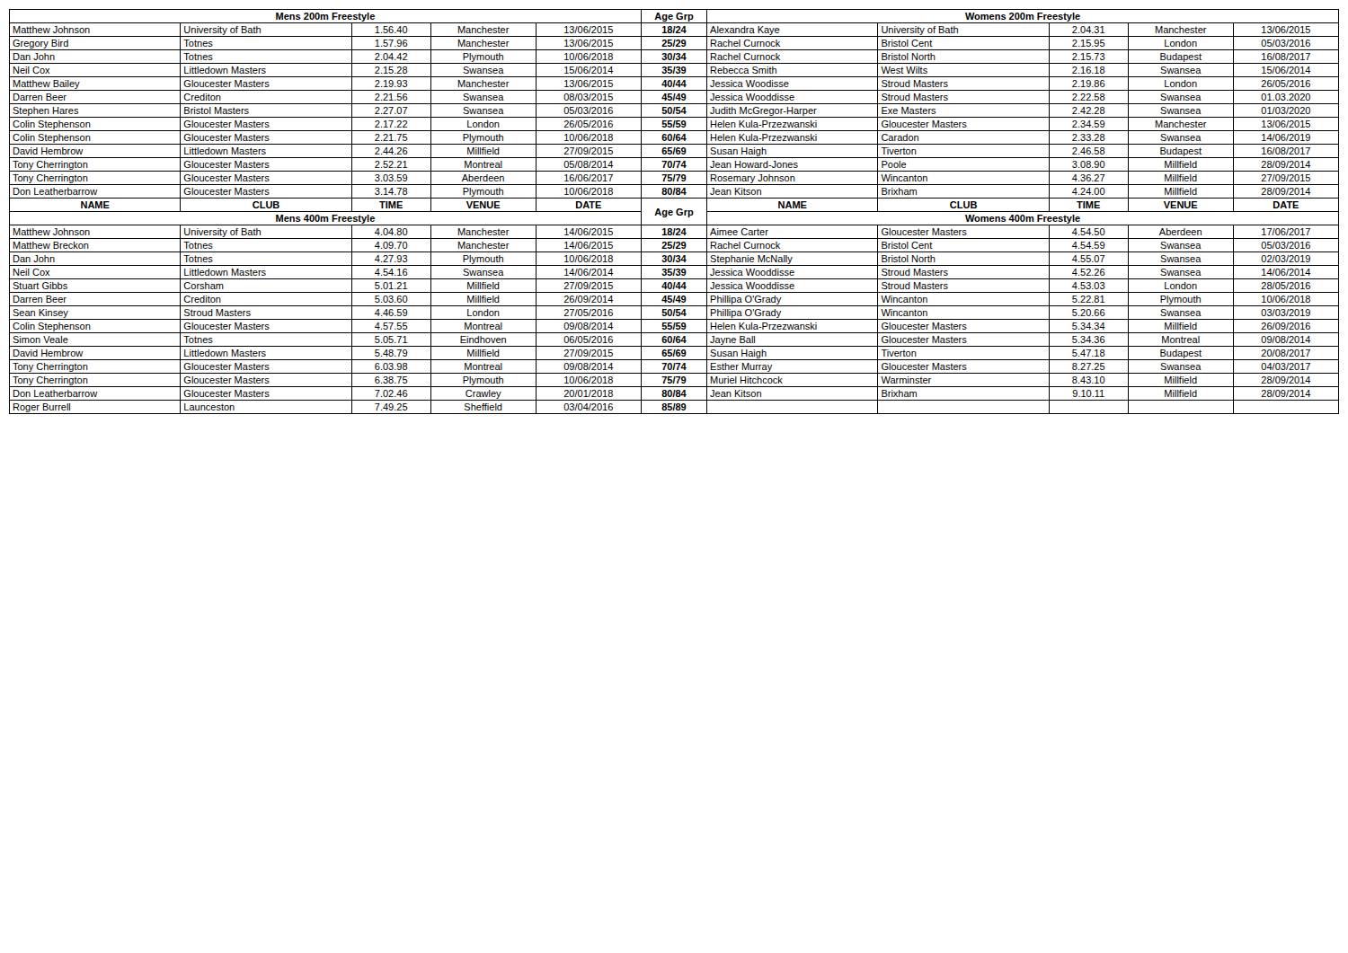| Mens 200m Freestyle | Age Grp | Womens 200m Freestyle |
| --- | --- | --- |
| Matthew Johnson | University of Bath | 1.56.40 | Manchester | 13/06/2015 | 18/24 | Alexandra Kaye | University of Bath | 2.04.31 | Manchester | 13/06/2015 |
| Gregory Bird | Totnes | 1.57.96 | Manchester | 13/06/2015 | 25/29 | Rachel Curnock | Bristol Cent | 2.15.95 | London | 05/03/2016 |
| Dan John | Totnes | 2.04.42 | Plymouth | 10/06/2018 | 30/34 | Rachel Curnock | Bristol North | 2.15.73 | Budapest | 16/08/2017 |
| Neil Cox | Littledown Masters | 2.15.28 | Swansea | 15/06/2014 | 35/39 | Rebecca Smith | West Wilts | 2.16.18 | Swansea | 15/06/2014 |
| Matthew Bailey | Gloucester Masters | 2.19.93 | Manchester | 13/06/2015 | 40/44 | Jessica Woodisse | Stroud Masters | 2.19.86 | London | 26/05/2016 |
| Darren Beer | Crediton | 2.21.56 | Swansea | 08/03/2015 | 45/49 | Jessica Wooddisse | Stroud Masters | 2.22.58 | Swansea | 01.03.2020 |
| Stephen Hares | Bristol Masters | 2.27.07 | Swansea | 05/03/2016 | 50/54 | Judith McGregor-Harper | Exe Masters | 2.42.28 | Swansea | 01/03/2020 |
| Colin Stephenson | Gloucester Masters | 2.17.22 | London | 26/05/2016 | 55/59 | Helen Kula-Przezwanski | Gloucester Masters | 2.34.59 | Manchester | 13/06/2015 |
| Colin Stephenson | Gloucester Masters | 2.21.75 | Plymouth | 10/06/2018 | 60/64 | Helen Kula-Przezwanski | Caradon | 2.33.28 | Swansea | 14/06/2019 |
| David Hembrow | Littledown Masters | 2.44.26 | Millfield | 27/09/2015 | 65/69 | Susan Haigh | Tiverton | 2.46.58 | Budapest | 16/08/2017 |
| Tony Cherrington | Gloucester Masters | 2.52.21 | Montreal | 05/08/2014 | 70/74 | Jean Howard-Jones | Poole | 3.08.90 | Millfield | 28/09/2014 |
| Tony Cherrington | Gloucester Masters | 3.03.59 | Aberdeen | 16/06/2017 | 75/79 | Rosemary Johnson | Wincanton | 4.36.27 | Millfield | 27/09/2015 |
| Don Leatherbarrow | Gloucester Masters | 3.14.78 | Plymouth | 10/06/2018 | 80/84 | Jean Kitson | Brixham | 4.24.00 | Millfield | 28/09/2014 |
| NAME | CLUB | TIME | VENUE | DATE | Age Grp | NAME | CLUB | TIME | VENUE | DATE |
| Mens 400m Freestyle | Womens 400m Freestyle |
| Matthew Johnson | University of Bath | 4.04.80 | Manchester | 14/06/2015 | 18/24 | Aimee Carter | Gloucester Masters | 4.54.50 | Aberdeen | 17/06/2017 |
| Matthew Breckon | Totnes | 4.09.70 | Manchester | 14/06/2015 | 25/29 | Rachel Curnock | Bristol Cent | 4.54.59 | Swansea | 05/03/2016 |
| Dan John | Totnes | 4.27.93 | Plymouth | 10/06/2018 | 30/34 | Stephanie McNally | Bristol North | 4.55.07 | Swansea | 02/03/2019 |
| Neil Cox | Littledown Masters | 4.54.16 | Swansea | 14/06/2014 | 35/39 | Jessica Wooddisse | Stroud Masters | 4.52.26 | Swansea | 14/06/2014 |
| Stuart Gibbs | Corsham | 5.01.21 | Millfield | 27/09/2015 | 40/44 | Jessica Wooddisse | Stroud Masters | 4.53.03 | London | 28/05/2016 |
| Darren Beer | Crediton | 5.03.60 | Millfield | 26/09/2014 | 45/49 | Phillipa O'Grady | Wincanton | 5.22.81 | Plymouth | 10/06/2018 |
| Sean Kinsey | Stroud Masters | 4.46.59 | London | 27/05/2016 | 50/54 | Phillipa O'Grady | Wincanton | 5.20.66 | Swansea | 03/03/2019 |
| Colin Stephenson | Gloucester Masters | 4.57.55 | Montreal | 09/08/2014 | 55/59 | Helen Kula-Przezwanski | Gloucester Masters | 5.34.34 | Millfield | 26/09/2016 |
| Simon Veale | Totnes | 5.05.71 | Eindhoven | 06/05/2016 | 60/64 | Jayne Ball | Gloucester Masters | 5.34.36 | Montreal | 09/08/2014 |
| David Hembrow | Littledown Masters | 5.48.79 | Millfield | 27/09/2015 | 65/69 | Susan Haigh | Tiverton | 5.47.18 | Budapest | 20/08/2017 |
| Tony Cherrington | Gloucester Masters | 6.03.98 | Montreal | 09/08/2014 | 70/74 | Esther Murray | Gloucester Masters | 8.27.25 | Swansea | 04/03/2017 |
| Tony Cherrington | Gloucester Masters | 6.38.75 | Plymouth | 10/06/2018 | 75/79 | Muriel Hitchcock | Warminster | 8.43.10 | Millfield | 28/09/2014 |
| Don Leatherbarrow | Gloucester Masters | 7.02.46 | Crawley | 20/01/2018 | 80/84 | Jean Kitson | Brixham | 9.10.11 | Millfield | 28/09/2014 |
| Roger Burrell | Launceston | 7.49.25 | Sheffield | 03/04/2016 | 85/89 | | | | | |